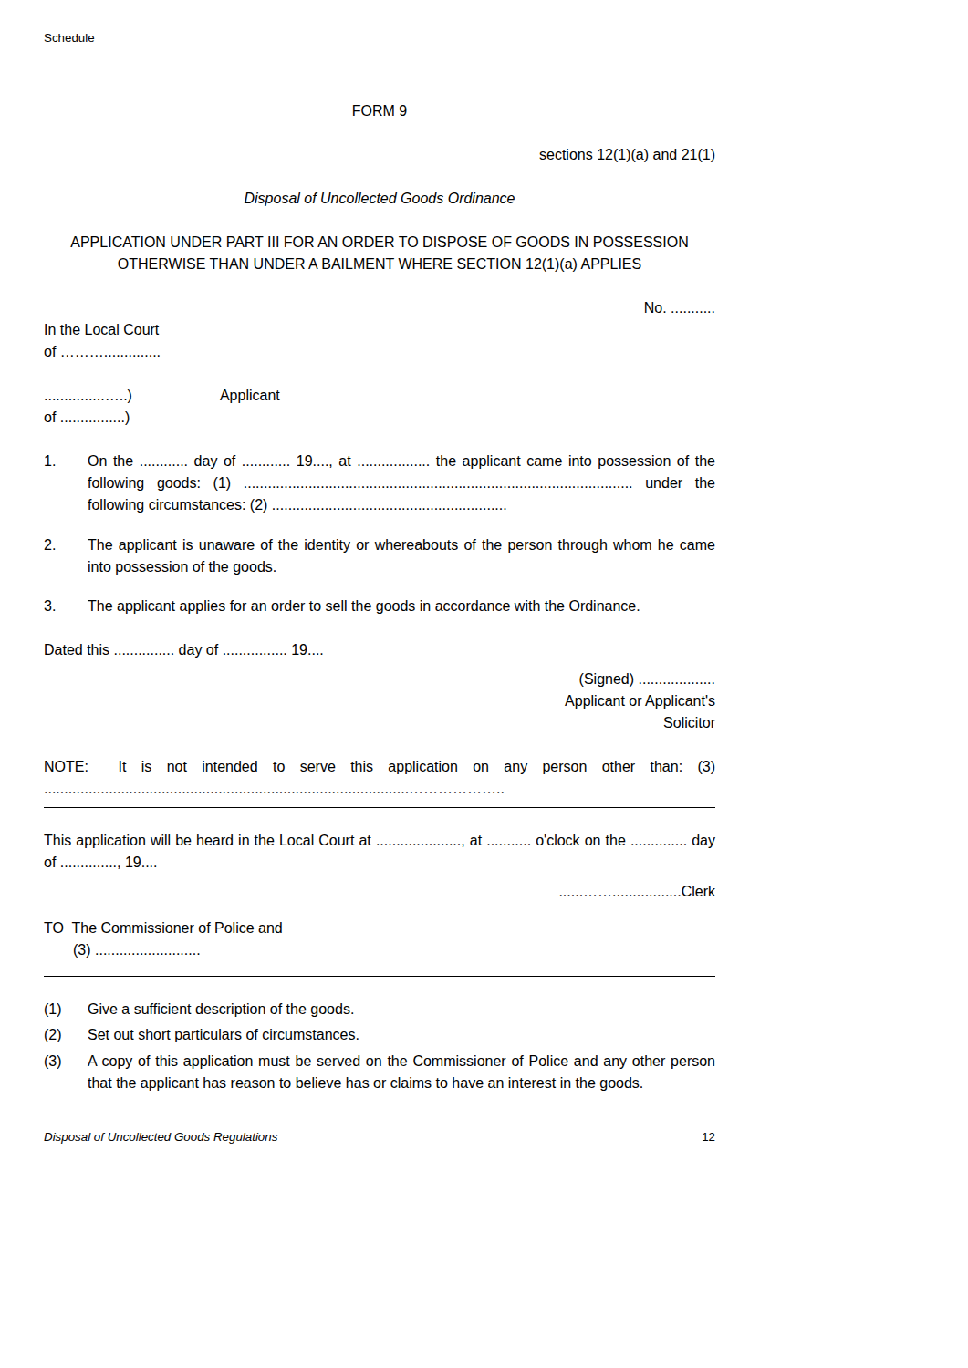Schedule
FORM 9
sections 12(1)(a) and 21(1)
Disposal of Uncollected Goods Ordinance
APPLICATION UNDER PART III FOR AN ORDER TO DISPOSE OF GOODS IN POSSESSION OTHERWISE THAN UNDER A BAILMENT WHERE SECTION 12(1)(a) APPLIES
No. ...........
In the Local Court
of ………..............
...............…..)Applicant
of ................)
1. On the ............ day of ............ 19...., at .................. the applicant came into possession of the following goods: (1) ................................................................................................ under the following circumstances: (2) ..........................................................
2. The applicant is unaware of the identity or whereabouts of the person through whom he came into possession of the goods.
3. The applicant applies for an order to sell the goods in accordance with the Ordinance.
Dated this ............... day of ................ 19....
(Signed) ...................
Applicant or Applicant's
Solicitor
NOTE: It is not intended to serve this application on any person other than: (3) ..........................................................................................………………..
This application will be heard in the Local Court at ....................., at ........... o'clock on the .............. day of .............., 19....
......…….................Clerk
TO The Commissioner of Police and
(3) ..........................
(1) Give a sufficient description of the goods.
(2) Set out short particulars of circumstances.
(3) A copy of this application must be served on the Commissioner of Police and any other person that the applicant has reason to believe has or claims to have an interest in the goods.
Disposal of Uncollected Goods Regulations 12